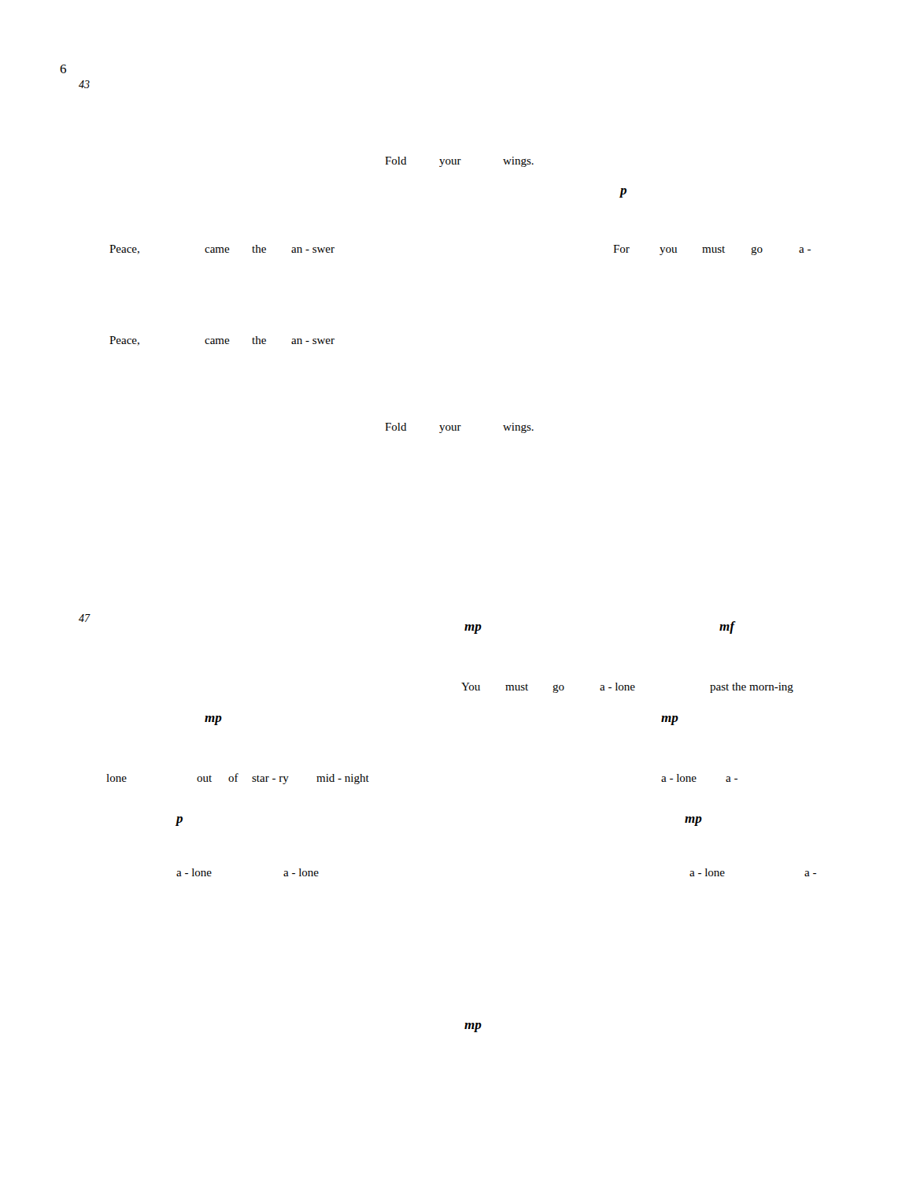6
43
Fold
your
wings.
p
Peace,
came
the
an - swer
For
you
must
go
a -
Peace,
came
the
an - swer
Fold
your
wings.
47
mp
mf
You
must
go
a - lone
past the morn-ing
mp
mp
lone
out
of
star - ry
mid - night
a - lone
a -
p
mp
a - lone
a - lone
a - lone
a -
mp
Page 6
System 1, beginning at measure 43
Soprano lyrics: Fold your wings.
Alto lyrics: Peace, came the answer. For you must go a-
Alto dynamic: p
Tenor lyrics: Peace, came the answer
Bass lyrics: Fold your wings.
System 2, beginning at measure 47
Soprano lyrics: You must go alone past the morning. Dynamics: mp, mf
Alto lyrics: lone out of starry midnight, alone a-. Dynamics: mp, mp
Tenor lyrics: alone alone, alone a-. Dynamics: p, mp
Piano dynamic: mp